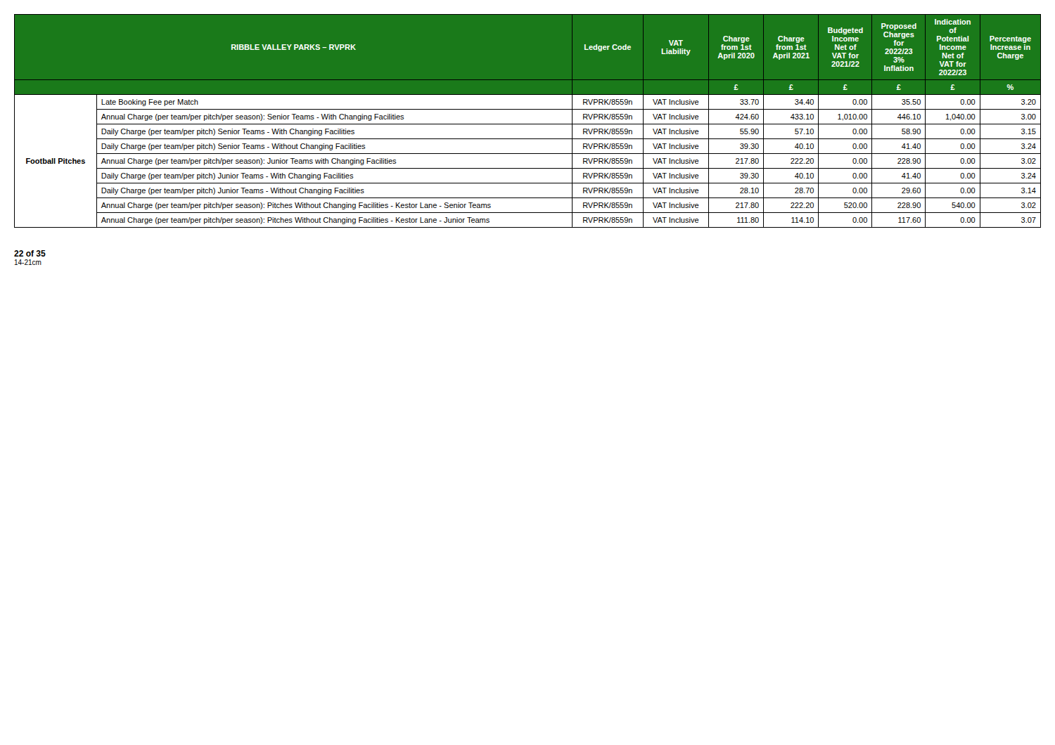| RIBBLE VALLEY PARKS – RVPRK | Ledger Code | VAT Liability | Charge from 1st April 2020 | Charge from 1st April 2021 | Budgeted Income Net of VAT for 2021/22 | Proposed Charges for 2022/23 3% Inflation | Indication of Potential Income Net of VAT for 2022/23 | Percentage Increase in Charge |
| --- | --- | --- | --- | --- | --- | --- | --- | --- |
| | | | £ | £ | £ | £ | £ | % |
| Football Pitches | Late Booking Fee per Match | RVPRK/8559n | VAT Inclusive | 33.70 | 34.40 | 0.00 | 35.50 | 0.00 | 3.20 |
| Annual Charge (per team/per pitch/per season): Senior Teams - With Changing Facilities | RVPRK/8559n | VAT Inclusive | 424.60 | 433.10 | 1,010.00 | 446.10 | 1,040.00 | 3.00 |
| Daily Charge (per team/per pitch) Senior Teams - With Changing Facilities | RVPRK/8559n | VAT Inclusive | 55.90 | 57.10 | 0.00 | 58.90 | 0.00 | 3.15 |
| Daily Charge (per team/per pitch) Senior Teams - Without Changing Facilities | RVPRK/8559n | VAT Inclusive | 39.30 | 40.10 | 0.00 | 41.40 | 0.00 | 3.24 |
| Annual Charge (per team/per pitch/per season): Junior Teams with Changing Facilities | RVPRK/8559n | VAT Inclusive | 217.80 | 222.20 | 0.00 | 228.90 | 0.00 | 3.02 |
| Daily Charge (per team/per pitch) Junior Teams - With Changing Facilities | RVPRK/8559n | VAT Inclusive | 39.30 | 40.10 | 0.00 | 41.40 | 0.00 | 3.24 |
| Daily Charge (per team/per pitch) Junior Teams - Without Changing Facilities | RVPRK/8559n | VAT Inclusive | 28.10 | 28.70 | 0.00 | 29.60 | 0.00 | 3.14 |
| Annual Charge (per team/per pitch/per season): Pitches Without Changing Facilities - Kestor Lane - Senior Teams | RVPRK/8559n | VAT Inclusive | 217.80 | 222.20 | 520.00 | 228.90 | 540.00 | 3.02 |
| Annual Charge (per team/per pitch/per season): Pitches Without Changing Facilities - Kestor Lane - Junior Teams | RVPRK/8559n | VAT Inclusive | 111.80 | 114.10 | 0.00 | 117.60 | 0.00 | 3.07 |
22 of 35
14-21cm